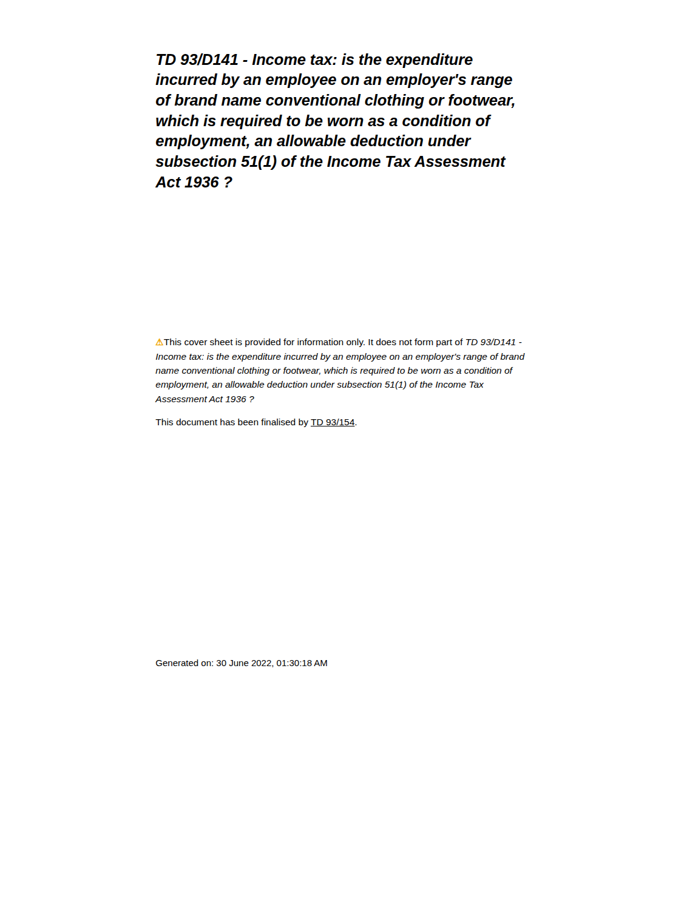TD 93/D141 - Income tax: is the expenditure incurred by an employee on an employer's range of brand name conventional clothing or footwear, which is required to be worn as a condition of employment, an allowable deduction under subsection 51(1) of the Income Tax Assessment Act 1936 ?
⚠This cover sheet is provided for information only. It does not form part of TD 93/D141 - Income tax: is the expenditure incurred by an employee on an employer's range of brand name conventional clothing or footwear, which is required to be worn as a condition of employment, an allowable deduction under subsection 51(1) of the Income Tax Assessment Act 1936 ?
This document has been finalised by TD 93/154.
Generated on: 30 June 2022, 01:30:18 AM